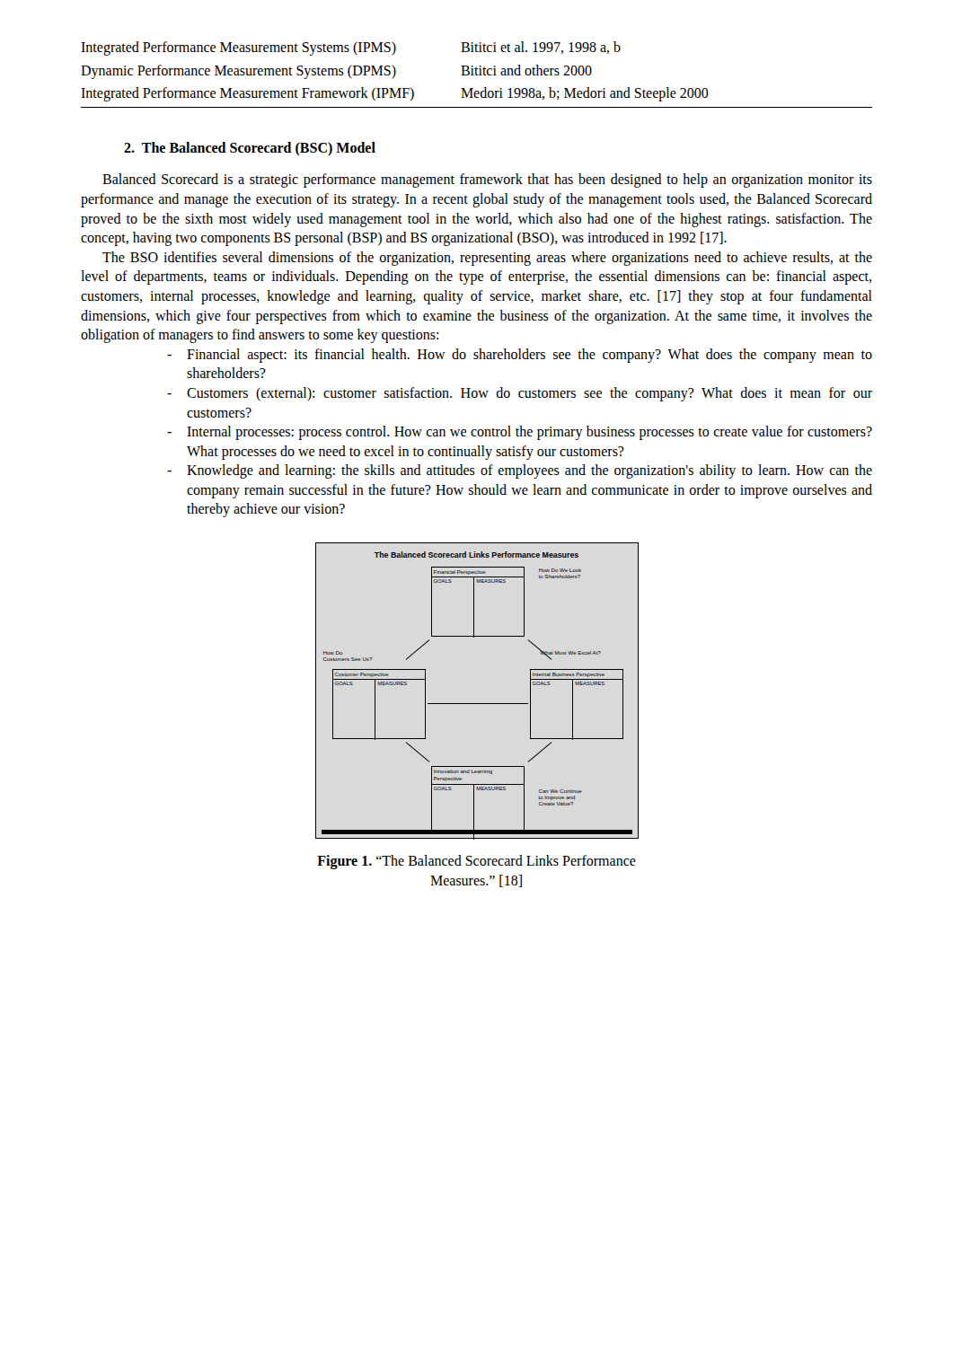| Integrated Performance Measurement Systems (IPMS) | Bititci et al. 1997, 1998 a, b |
| Dynamic Performance Measurement Systems (DPMS) | Bititci and others 2000 |
| Integrated Performance Measurement Framework (IPMF) | Medori 1998a, b; Medori and Steeple 2000 |
2. The Balanced Scorecard (BSC) Model
Balanced Scorecard is a strategic performance management framework that has been designed to help an organization monitor its performance and manage the execution of its strategy. In a recent global study of the management tools used, the Balanced Scorecard proved to be the sixth most widely used management tool in the world, which also had one of the highest ratings. satisfaction. The concept, having two components BS personal (BSP) and BS organizational (BSO), was introduced in 1992 [17].
The BSO identifies several dimensions of the organization, representing areas where organizations need to achieve results, at the level of departments, teams or individuals. Depending on the type of enterprise, the essential dimensions can be: financial aspect, customers, internal processes, knowledge and learning, quality of service, market share, etc. [17] they stop at four fundamental dimensions, which give four perspectives from which to examine the business of the organization. At the same time, it involves the obligation of managers to find answers to some key questions:
Financial aspect: its financial health. How do shareholders see the company? What does the company mean to shareholders?
Customers (external): customer satisfaction. How do customers see the company? What does it mean for our customers?
Internal processes: process control. How can we control the primary business processes to create value for customers? What processes do we need to excel in to continually satisfy our customers?
Knowledge and learning: the skills and attitudes of employees and the organization's ability to learn. How can the company remain successful in the future? How should we learn and communicate in order to improve ourselves and thereby achieve our vision?
The Balanced Scorecard Links Performance Measures
Financial Perspective
GOALS
MEASURES
Customer Perspective
GOALS
MEASURES
Internal Business Perspective
GOALS
MEASURES
Innovation and Learning
Perspective
GOALS
MEASURES
How Do We Look
to Shareholders?
How Do
Customers See Us?
What Must We Excel At?
Can We Continue
to Improve and
Create Value?
Figure 1. “The Balanced Scorecard Links Performance Measures.” [18]